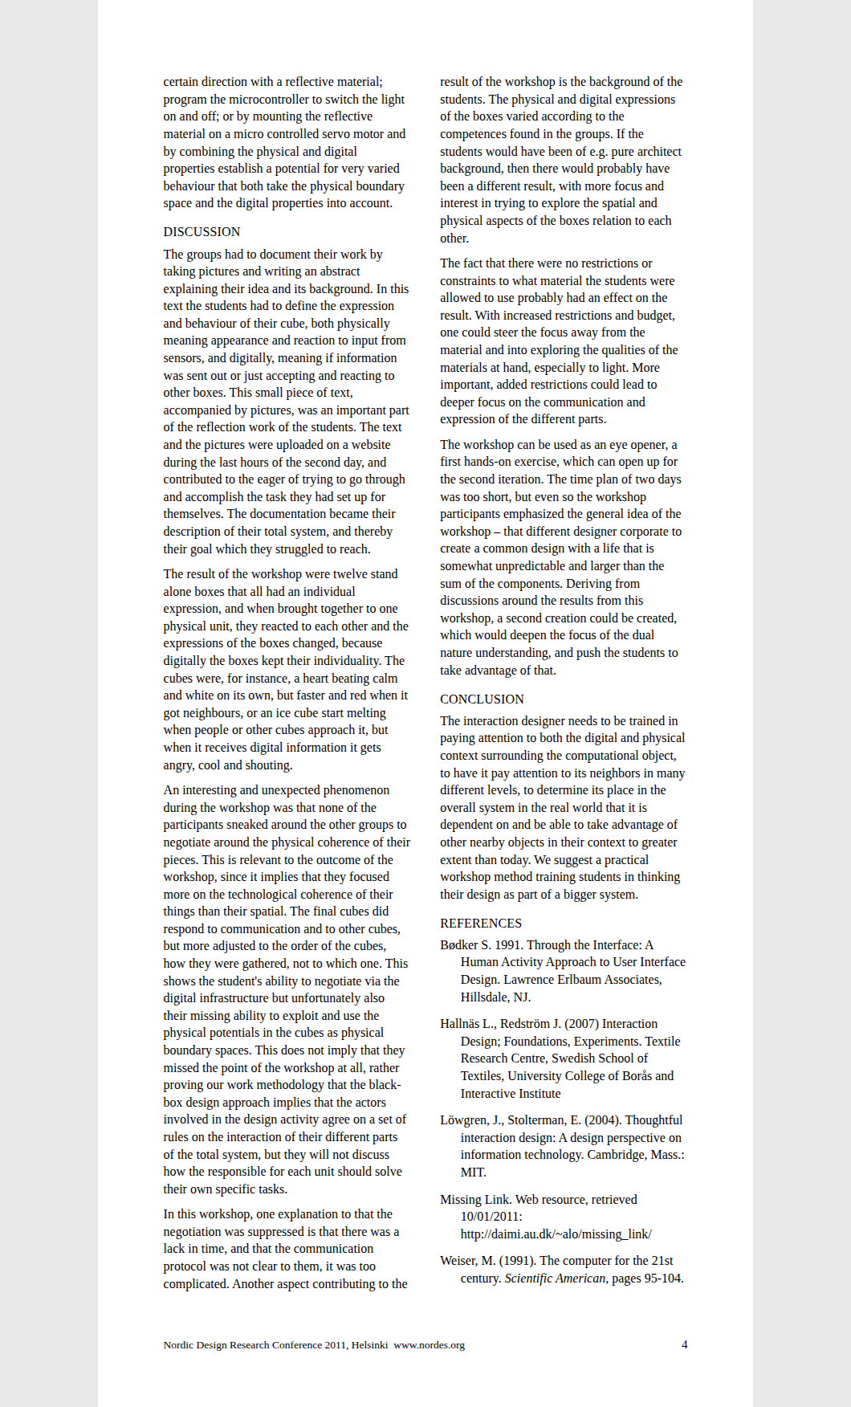certain direction with a reflective material; program the microcontroller to switch the light on and off; or by mounting the reflective material on a micro controlled servo motor and by combining the physical and digital properties establish a potential for very varied behaviour that both take the physical boundary space and the digital properties into account.
Discussion
The groups had to document their work by taking pictures and writing an abstract explaining their idea and its background. In this text the students had to define the expression and behaviour of their cube, both physically meaning appearance and reaction to input from sensors, and digitally, meaning if information was sent out or just accepting and reacting to other boxes. This small piece of text, accompanied by pictures, was an important part of the reflection work of the students. The text and the pictures were uploaded on a website during the last hours of the second day, and contributed to the eager of trying to go through and accomplish the task they had set up for themselves. The documentation became their description of their total system, and thereby their goal which they struggled to reach.
The result of the workshop were twelve stand alone boxes that all had an individual expression, and when brought together to one physical unit, they reacted to each other and the expressions of the boxes changed, because digitally the boxes kept their individuality. The cubes were, for instance, a heart beating calm and white on its own, but faster and red when it got neighbours, or an ice cube start melting when people or other cubes approach it, but when it receives digital information it gets angry, cool and shouting.
An interesting and unexpected phenomenon during the workshop was that none of the participants sneaked around the other groups to negotiate around the physical coherence of their pieces. This is relevant to the outcome of the workshop, since it implies that they focused more on the technological coherence of their things than their spatial. The final cubes did respond to communication and to other cubes, but more adjusted to the order of the cubes, how they were gathered, not to which one. This shows the student's ability to negotiate via the digital infrastructure but unfortunately also their missing ability to exploit and use the physical potentials in the cubes as physical boundary spaces. This does not imply that they missed the point of the workshop at all, rather proving our work methodology that the black-box design approach implies that the actors involved in the design activity agree on a set of rules on the interaction of their different parts of the total system, but they will not discuss how the responsible for each unit should solve their own specific tasks.
In this workshop, one explanation to that the negotiation was suppressed is that there was a lack in time, and that the communication protocol was not clear to them, it was too complicated. Another aspect contributing to the
result of the workshop is the background of the students. The physical and digital expressions of the boxes varied according to the competences found in the groups. If the students would have been of e.g. pure architect background, then there would probably have been a different result, with more focus and interest in trying to explore the spatial and physical aspects of the boxes relation to each other.
The fact that there were no restrictions or constraints to what material the students were allowed to use probably had an effect on the result. With increased restrictions and budget, one could steer the focus away from the material and into exploring the qualities of the materials at hand, especially to light. More important, added restrictions could lead to deeper focus on the communication and expression of the different parts.
The workshop can be used as an eye opener, a first hands-on exercise, which can open up for the second iteration. The time plan of two days was too short, but even so the workshop participants emphasized the general idea of the workshop – that different designer corporate to create a common design with a life that is somewhat unpredictable and larger than the sum of the components. Deriving from discussions around the results from this workshop, a second creation could be created, which would deepen the focus of the dual nature understanding, and push the students to take advantage of that.
Conclusion
The interaction designer needs to be trained in paying attention to both the digital and physical context surrounding the computational object, to have it pay attention to its neighbors in many different levels, to determine its place in the overall system in the real world that it is dependent on and be able to take advantage of other nearby objects in their context to greater extent than today. We suggest a practical workshop method training students in thinking their design as part of a bigger system.
References
Bødker S. 1991. Through the Interface: A Human Activity Approach to User Interface Design. Lawrence Erlbaum Associates, Hillsdale, NJ.
Hallnäs L., Redström J. (2007) Interaction Design; Foundations, Experiments. Textile Research Centre, Swedish School of Textiles, University College of Borås and Interactive Institute
Löwgren, J., Stolterman, E. (2004). Thoughtful interaction design: A design perspective on information technology. Cambridge, Mass.: MIT.
Missing Link. Web resource, retrieved 10/01/2011: http://daimi.au.dk/~alo/missing_link/
Weiser, M. (1991). The computer for the 21st century. Scientific American, pages 95-104.
Nordic Design Research Conference 2011, Helsinki www.nordes.org
4